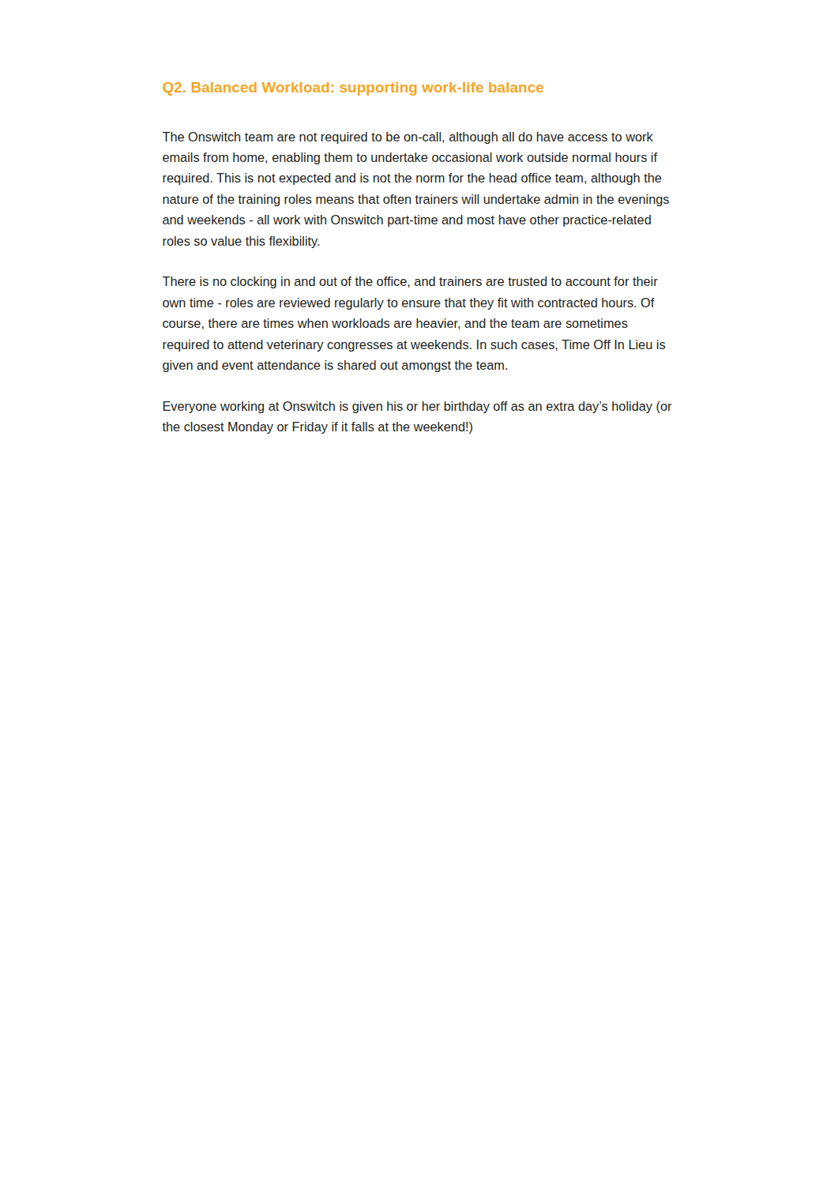Q2. Balanced Workload: supporting work-life balance
The Onswitch team are not required to be on-call, although all do have access to work emails from home, enabling them to undertake occasional work outside normal hours if required. This is not expected and is not the norm for the head office team, although the nature of the training roles means that often trainers will undertake admin in the evenings and weekends - all work with Onswitch part-time and most have other practice-related roles so value this flexibility.
There is no clocking in and out of the office, and trainers are trusted to account for their own time - roles are reviewed regularly to ensure that they fit with contracted hours. Of course, there are times when workloads are heavier, and the team are sometimes required to attend veterinary congresses at weekends. In such cases, Time Off In Lieu is given and event attendance is shared out amongst the team.
Everyone working at Onswitch is given his or her birthday off as an extra day’s holiday (or the closest Monday or Friday if it falls at the weekend!)